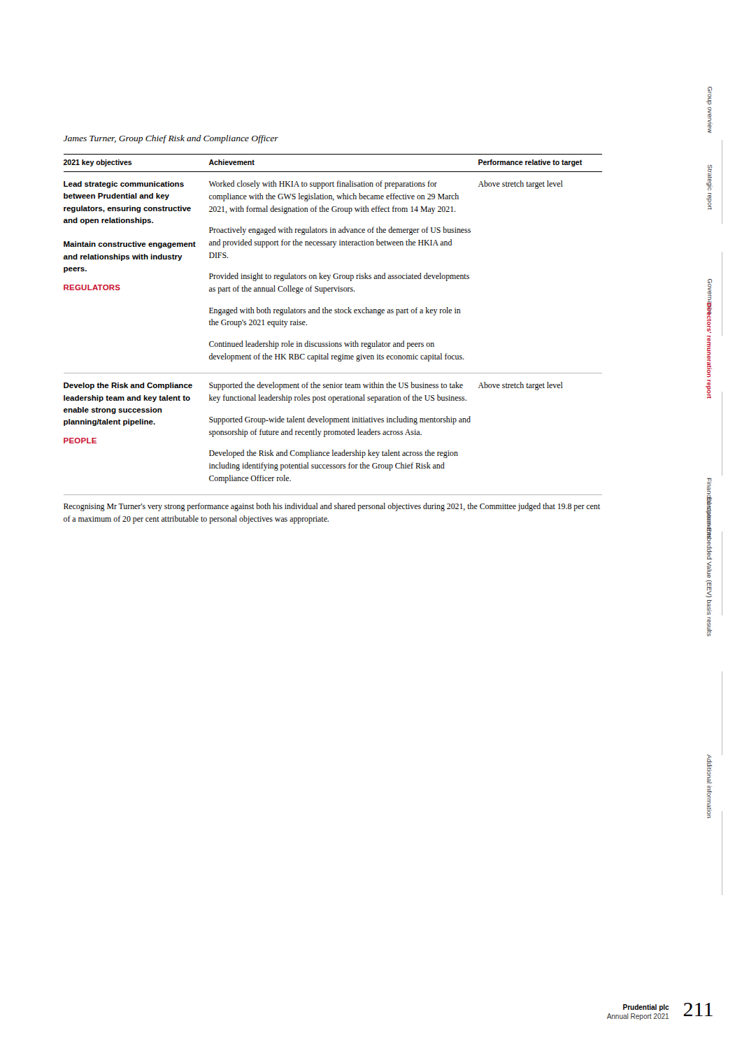James Turner, Group Chief Risk and Compliance Officer
| 2021 key objectives | Achievement | Performance relative to target |
| --- | --- | --- |
| Lead strategic communications between Prudential and key regulators, ensuring constructive and open relationships. Maintain constructive engagement and relationships with industry peers. REGULATORS | Worked closely with HKIA to support finalisation of preparations for compliance with the GWS legislation, which became effective on 29 March 2021, with formal designation of the Group with effect from 14 May 2021. Proactively engaged with regulators in advance of the demerger of US business and provided support for the necessary interaction between the HKIA and DIFS. Provided insight to regulators on key Group risks and associated developments as part of the annual College of Supervisors. Engaged with both regulators and the stock exchange as part of a key role in the Group's 2021 equity raise. Continued leadership role in discussions with regulator and peers on development of the HK RBC capital regime given its economic capital focus. | Above stretch target level |
| Develop the Risk and Compliance leadership team and key talent to enable strong succession planning/talent pipeline. PEOPLE | Supported the development of the senior team within the US business to take key functional leadership roles post operational separation of the US business. Supported Group-wide talent development initiatives including mentorship and sponsorship of future and recently promoted leaders across Asia. Developed the Risk and Compliance leadership key talent across the region including identifying potential successors for the Group Chief Risk and Compliance Officer role. | Above stretch target level |
Recognising Mr Turner's very strong performance against both his individual and shared personal objectives during 2021, the Committee judged that 19.8 per cent of a maximum of 20 per cent attributable to personal objectives was appropriate.
Group overview
Strategic report
Governance
Directors' remuneration report
Financial statements
European Embedded Value (EEV) basis results
Additional information
Prudential plc
Annual Report 2021
211